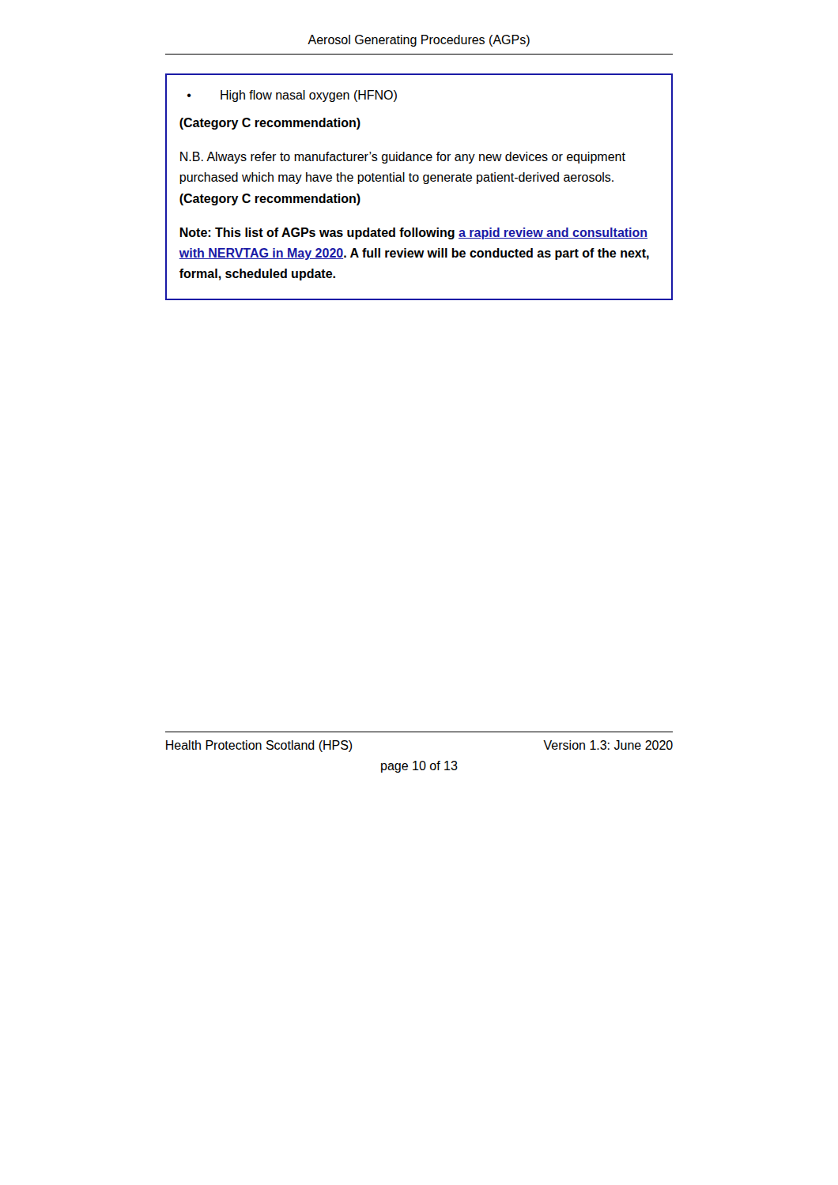Aerosol Generating Procedures (AGPs)
High flow nasal oxygen (HFNO)
(Category C recommendation)
N.B. Always refer to manufacturer’s guidance for any new devices or equipment purchased which may have the potential to generate patient-derived aerosols.
(Category C recommendation)
Note: This list of AGPs was updated following a rapid review and consultation with NERVTAG in May 2020. A full review will be conducted as part of the next, formal, scheduled update.
Health Protection Scotland (HPS) Version 1.3: June 2020
page 10 of 13